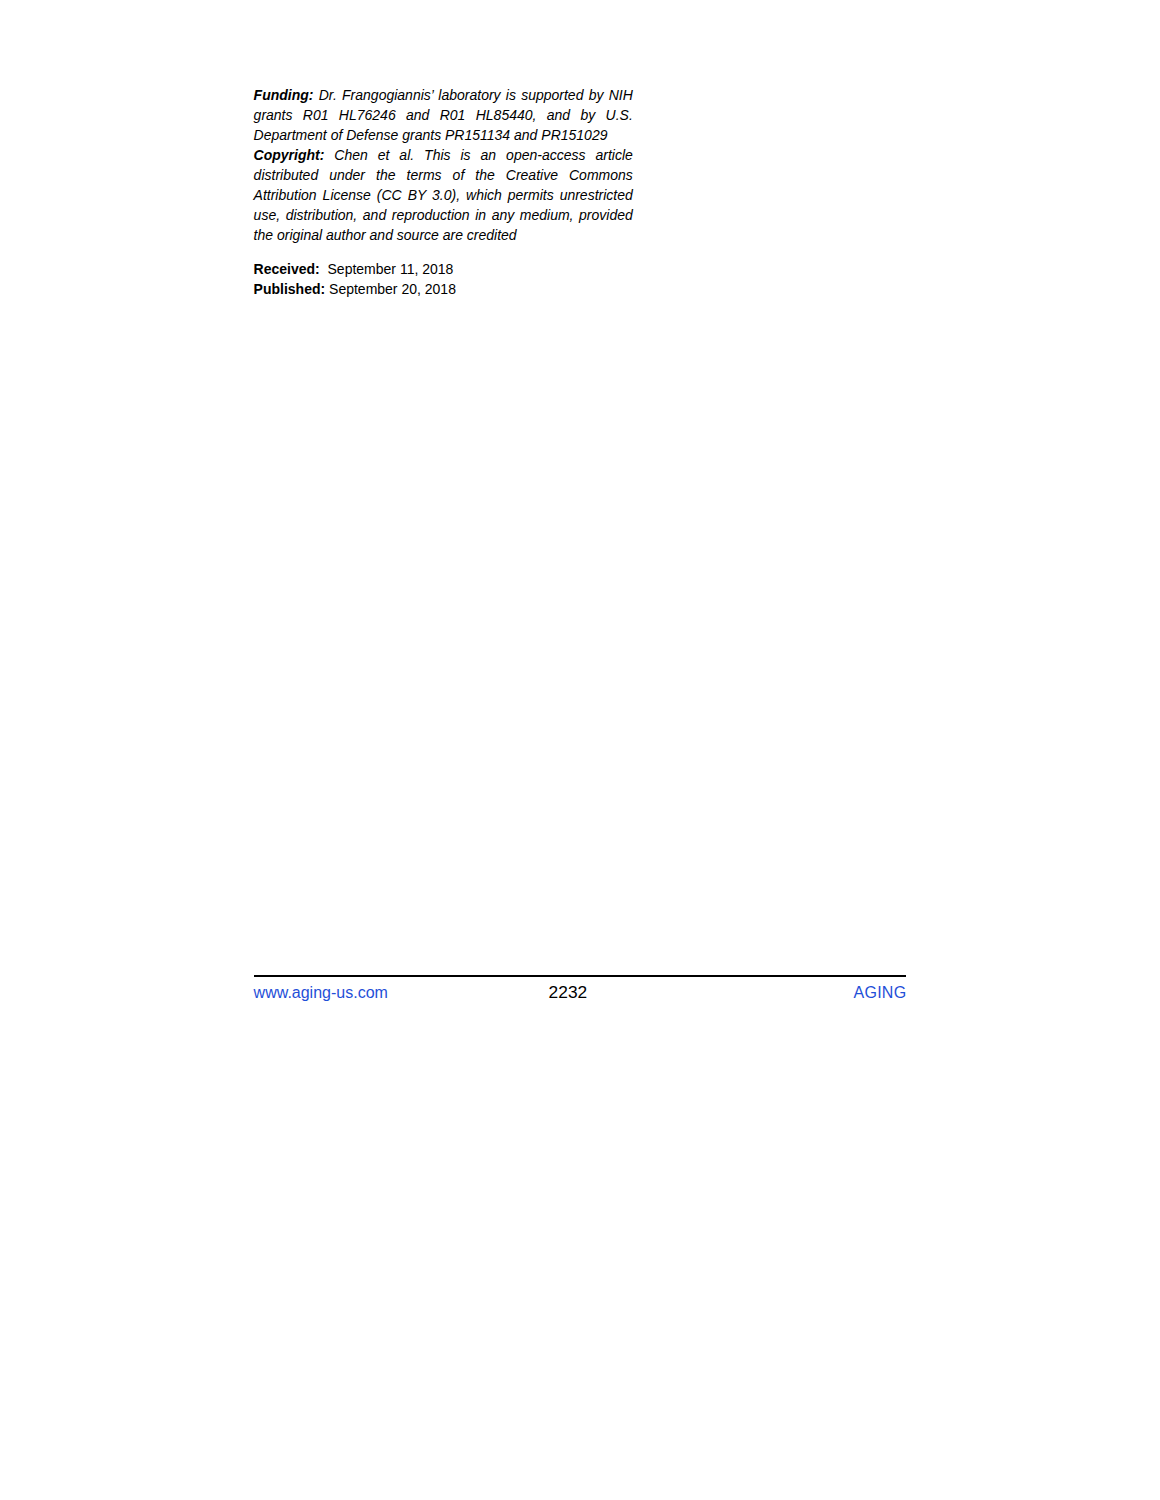Funding: Dr. Frangogiannis’ laboratory is supported by NIH grants R01 HL76246 and R01 HL85440, and by U.S. Department of Defense grants PR151134 and PR151029
Copyright: Chen et al. This is an open-access article distributed under the terms of the Creative Commons Attribution License (CC BY 3.0), which permits unrestricted use, distribution, and reproduction in any medium, provided the original author and source are credited
Received: September 11, 2018
Published: September 20, 2018
www.aging-us.com 2232 AGING